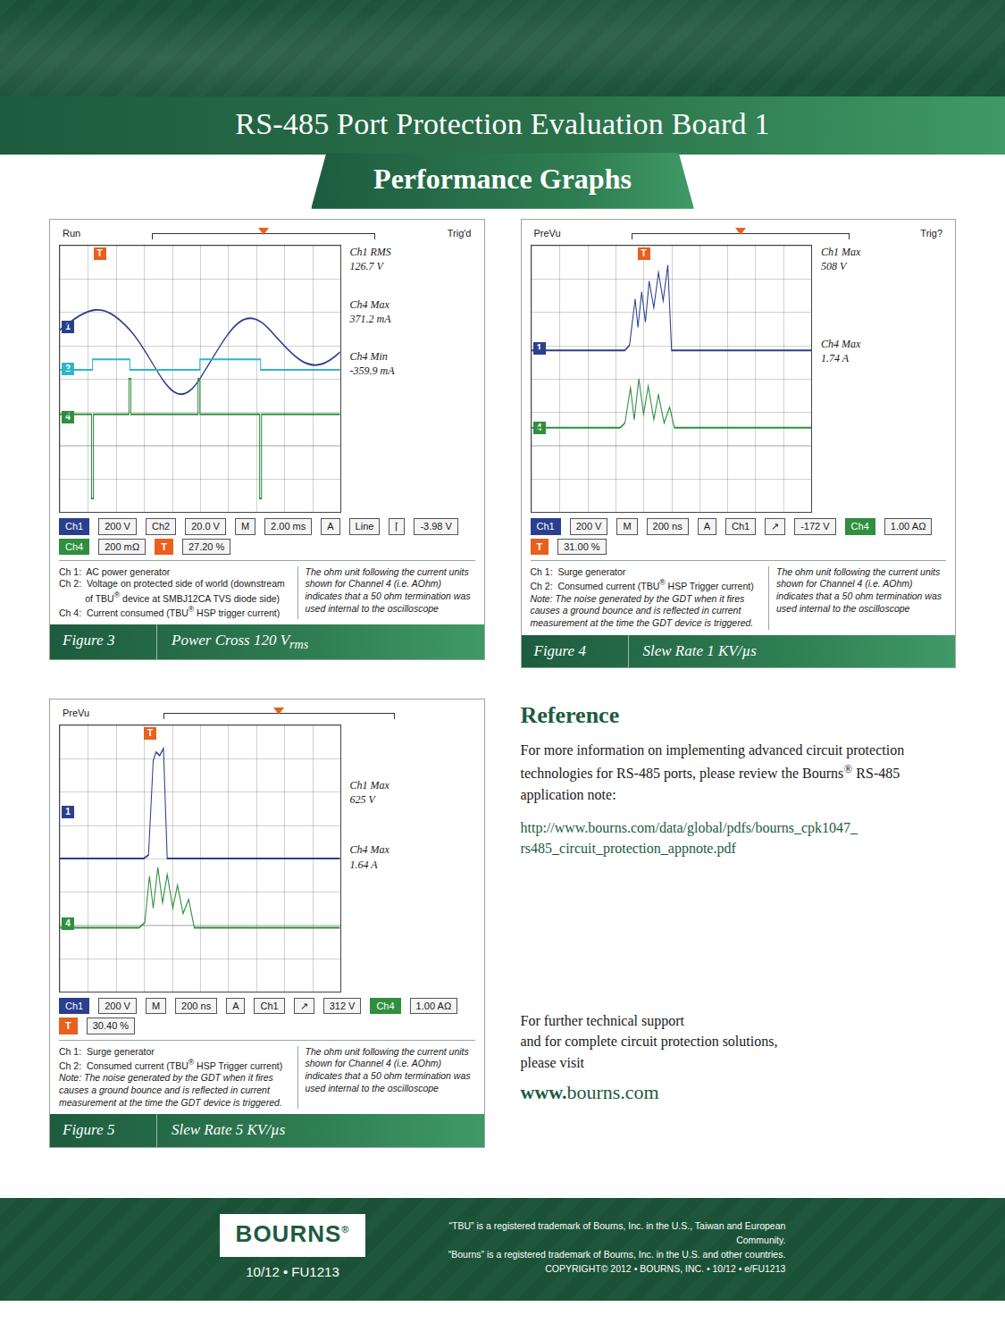RS-485 Port Protection Evaluation Board 1
Performance Graphs
Run Trig'd
T 1 2 4
Ch1 RMS
126.7 V
Ch4 Max
371.2 mA
Ch4 Min
-359.9 mA
Ch1200 V Ch220.0 V M 2.00 ms ALine ⌈-3.98 V Ch4200 mΩ T 27.20 %
Ch 1: AC power generator
Ch 2: Voltage on protected side of world (downstream
of TBU® device at SMBJ12CA TVS diode side)
Ch 4: Current consumed (TBU® HSP trigger current)
The ohm unit following the current units shown for Channel 4 (i.e. AOhm) indicates that a 50 ohm termination was used internal to the oscilloscope
Figure 3
Power Cross 120 Vrms
PreVu Trig?
T 1 4
Ch1 Max
508 V
Ch4 Max
1.74 A
Ch1200 V M 200 ns ACh1 ↗-172 V Ch41.00 AΩ T 31.00 %
Ch 1: Surge generator
Ch 2: Consumed current (TBU® HSP Trigger current)
Note: The noise generated by the GDT when it fires causes a ground bounce and is reflected in current measurement at the time the GDT device is triggered.
The ohm unit following the current units shown for Channel 4 (i.e. AOhm) indicates that a 50 ohm termination was used internal to the oscilloscope
Figure 4
Slew Rate 1 KV/µs
PreVu
T 1 4
Ch1 Max
625 V
Ch4 Max
1.64 A
Ch1200 V M 200 ns ACh1 ↗312 V Ch41.00 AΩ T 30.40 %
Ch 1: Surge generator
Ch 2: Consumed current (TBU® HSP Trigger current)
Note: The noise generated by the GDT when it fires causes a ground bounce and is reflected in current measurement at the time the GDT device is triggered.
The ohm unit following the current units shown for Channel 4 (i.e. AOhm) indicates that a 50 ohm termination was used internal to the oscilloscope
Figure 5
Slew Rate 5 KV/µs
Reference
For more information on implementing advanced circuit protection technologies for RS-485 ports, please review the Bourns® RS-485 application note:
http://www.bourns.com/data/global/pdfs/bourns_cpk1047_
rs485_circuit_protection_appnote.pdf
For further technical support
and for complete circuit protection solutions,
please visit
www.bourns.com
BOURNS®
10/12 • FU1213
“TBU” is a registered trademark of Bourns, Inc. in the U.S., Taiwan and European Community.
“Bourns” is a registered trademark of Bourns, Inc. in the U.S. and other countries.
COPYRIGHT© 2012 • BOURNS, INC. • 10/12 • e/FU1213